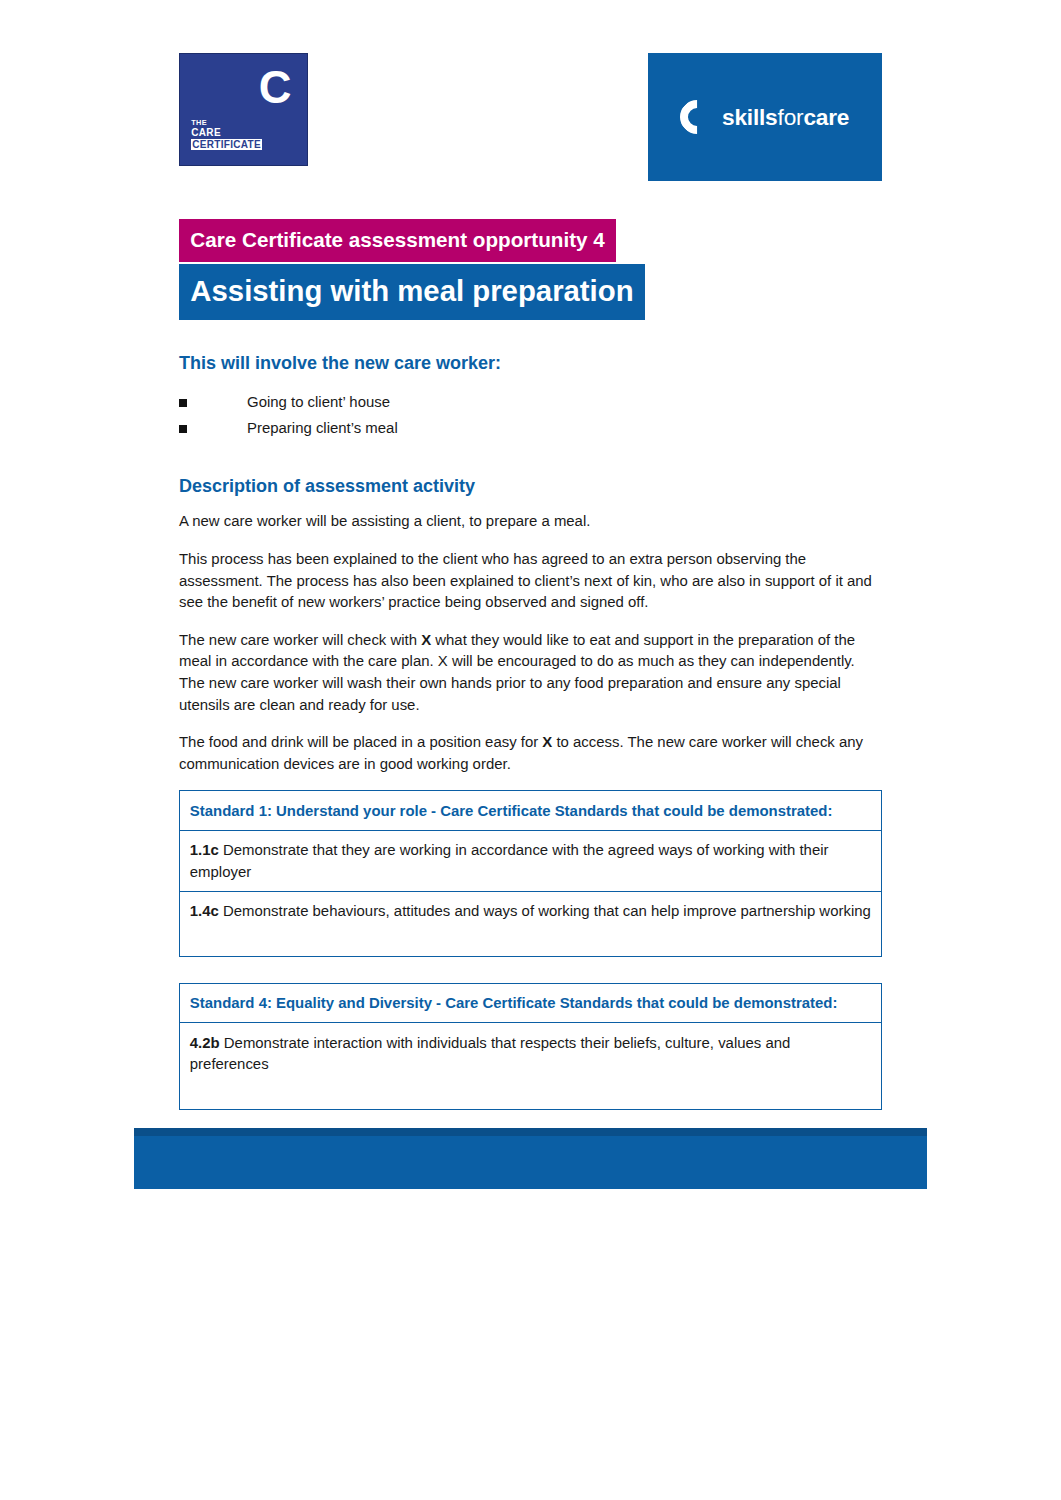C THE CARE
CERTIFICATE
skillsforcare
Care Certificate assessment opportunity 4
Assisting with meal preparation
This will involve the new care worker:
Going to client’ house
Preparing client’s meal
Description of assessment activity
A new care worker will be assisting a client, to prepare a meal.
This process has been explained to the client who has agreed to an extra person observing the assessment. The process has also been explained to client’s next of kin, who are also in support of it and see the benefit of new workers’ practice being observed and signed off.
The new care worker will check with X what they would like to eat and support in the preparation of the meal in accordance with the care plan. X will be encouraged to do as much as they can independently. The new care worker will wash their own hands prior to any food preparation and ensure any special utensils are clean and ready for use.
The food and drink will be placed in a position easy for X to access. The new care worker will check any communication devices are in good working order.
| Standard 1: Understand your role - Care Certificate Standards that could be demonstrated: |
| --- |
| 1.1c Demonstrate that they are working in accordance with the agreed ways of working with their employer |
| 1.4c Demonstrate behaviours, attitudes and ways of working that can help improve partnership working |
| Standard 4: Equality and Diversity - Care Certificate Standards that could be demonstrated: |
| --- |
| 4.2b Demonstrate interaction with individuals that respects their beliefs, culture, values and preferences |